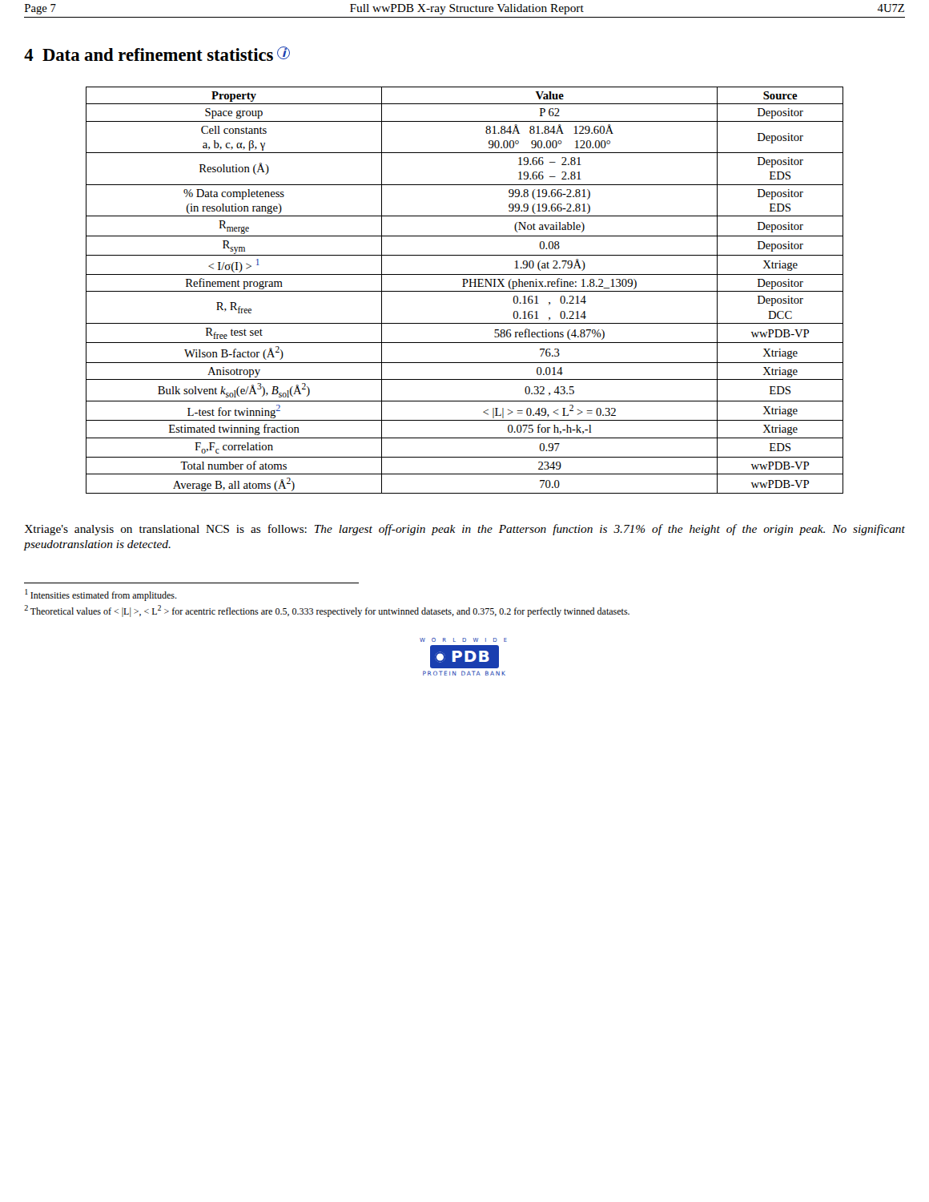Page 7
Full wwPDB X-ray Structure Validation Report
4U7Z
4 Data and refinement statisticsi
| Property | Value | Source |
| --- | --- | --- |
| Space group | P 62 | Depositor |
| Cell constants a, b, c, α, β, γ | 81.84Å 81.84Å 129.60Å 90.00° 90.00° 120.00° | Depositor |
| Resolution (Å) | 19.66 – 2.81 19.66 – 2.81 | Depositor EDS |
| % Data completeness (in resolution range) | 99.8 (19.66-2.81) 99.9 (19.66-2.81) | Depositor EDS |
| R merge | (Not available) | Depositor |
| R sym | 0.08 | Depositor |
| < I/σ(I) > 1 | 1.90 (at 2.79Å) | Xtriage |
| Refinement program | PHENIX (phenix.refine: 1.8.2_1309) | Depositor |
| R, R free | 0.161 , 0.214 0.161 , 0.214 | Depositor DCC |
| R free test set | 586 reflections (4.87%) | wwPDB-VP |
| Wilson B-factor (Å 2 ) | 76.3 | Xtriage |
| Anisotropy | 0.014 | Xtriage |
| Bulk solvent k sol (e/Å 3 ), B sol (Å 2 ) | 0.32 , 43.5 | EDS |
| L-test for twinning 2 | < /L/ > = 0.49, < L 2 > = 0.32 | Xtriage |
| Estimated twinning fraction | 0.075 for h,-h-k,-l | Xtriage |
| F o ,F c correlation | 0.97 | EDS |
| Total number of atoms | 2349 | wwPDB-VP |
| Average B, all atoms (Å 2 ) | 70.0 | wwPDB-VP |
Xtriage's analysis on translational NCS is as follows: The largest off-origin peak in the Patterson function is 3.71% of the height of the origin peak. No significant pseudotranslation is detected.
1 Intensities estimated from amplitudes.
2 Theoretical values of < |L| >, < L2 > for acentric reflections are 0.5, 0.333 respectively for untwinned datasets, and 0.375, 0.2 for perfectly twinned datasets.
W O R L D W I D E
PDB
PROTEIN DATA BANK